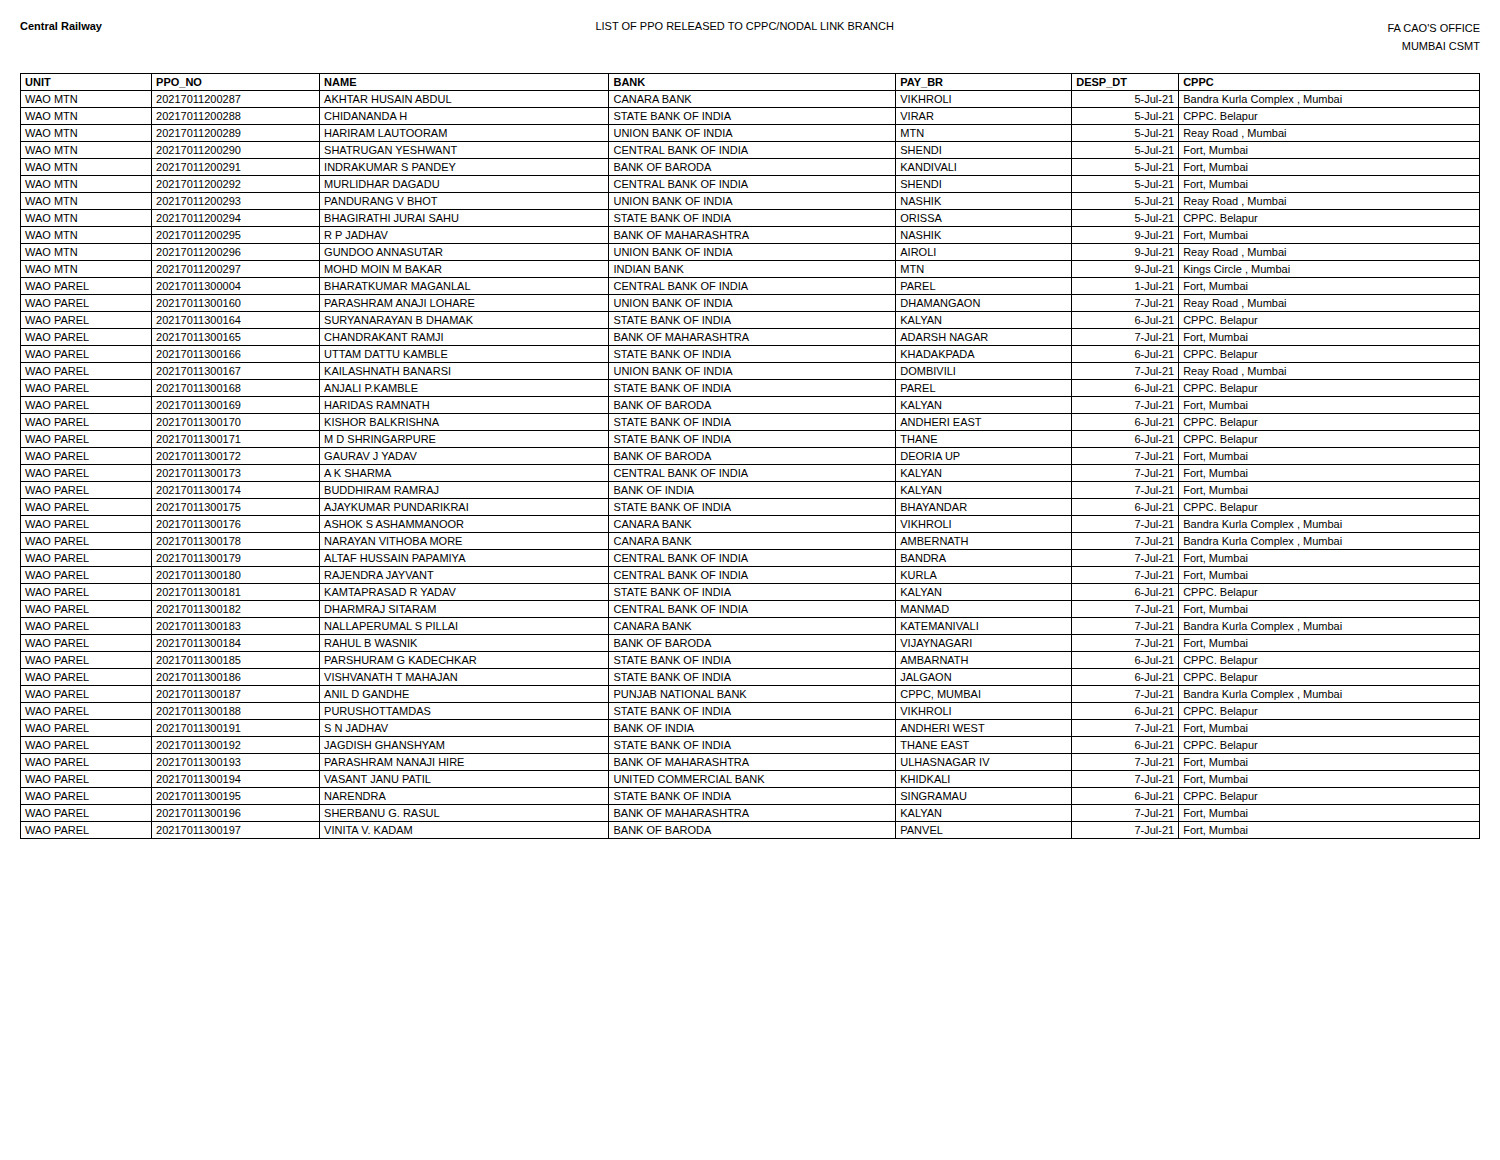Central Railway
LIST OF PPO RELEASED TO CPPC/NODAL LINK BRANCH
FA CAO'S OFFICE
MUMBAI CSMT
| UNIT | PPO_NO | NAME | BANK | PAY_BR | DESP_DT | CPPC |
| --- | --- | --- | --- | --- | --- | --- |
| WAO MTN | 20217011200287 | AKHTAR HUSAIN ABDUL | CANARA BANK | VIKHROLI | 5-Jul-21 | Bandra Kurla Complex , Mumbai |
| WAO MTN | 20217011200288 | CHIDANANDA H | STATE BANK OF INDIA | VIRAR | 5-Jul-21 | CPPC. Belapur |
| WAO MTN | 20217011200289 | HARIRAM LAUTOORAM | UNION BANK OF INDIA | MTN | 5-Jul-21 | Reay Road , Mumbai |
| WAO MTN | 20217011200290 | SHATRUGAN YESHWANT | CENTRAL BANK OF INDIA | SHENDI | 5-Jul-21 | Fort, Mumbai |
| WAO MTN | 20217011200291 | INDRAKUMAR S PANDEY | BANK OF BARODA | KANDIVALI | 5-Jul-21 | Fort, Mumbai |
| WAO MTN | 20217011200292 | MURLIDHAR DAGADU | CENTRAL BANK OF INDIA | SHENDI | 5-Jul-21 | Fort, Mumbai |
| WAO MTN | 20217011200293 | PANDURANG V BHOT | UNION BANK OF INDIA | NASHIK | 5-Jul-21 | Reay Road , Mumbai |
| WAO MTN | 20217011200294 | BHAGIRATHI JURAI SAHU | STATE BANK OF INDIA | ORISSA | 5-Jul-21 | CPPC. Belapur |
| WAO MTN | 20217011200295 | R P JADHAV | BANK OF MAHARASHTRA | NASHIK | 9-Jul-21 | Fort, Mumbai |
| WAO MTN | 20217011200296 | GUNDOO ANNASUTAR | UNION BANK OF INDIA | AIROLI | 9-Jul-21 | Reay Road , Mumbai |
| WAO MTN | 20217011200297 | MOHD MOIN M BAKAR | INDIAN BANK | MTN | 9-Jul-21 | Kings Circle , Mumbai |
| WAO PAREL | 20217011300004 | BHARATKUMAR MAGANLAL | CENTRAL BANK OF INDIA | PAREL | 1-Jul-21 | Fort, Mumbai |
| WAO PAREL | 20217011300160 | PARASHRAM ANAJI LOHARE | UNION BANK OF INDIA | DHAMANGAON | 7-Jul-21 | Reay Road , Mumbai |
| WAO PAREL | 20217011300164 | SURYANARAYAN B DHAMAK | STATE BANK OF INDIA | KALYAN | 6-Jul-21 | CPPC. Belapur |
| WAO PAREL | 20217011300165 | CHANDRAKANT RAMJI | BANK OF MAHARASHTRA | ADARSH NAGAR | 7-Jul-21 | Fort, Mumbai |
| WAO PAREL | 20217011300166 | UTTAM DATTU KAMBLE | STATE BANK OF INDIA | KHADAKPADA | 6-Jul-21 | CPPC. Belapur |
| WAO PAREL | 20217011300167 | KAILASHNATH BANARSI | UNION BANK OF INDIA | DOMBIVILI | 7-Jul-21 | Reay Road , Mumbai |
| WAO PAREL | 20217011300168 | ANJALI P.KAMBLE | STATE BANK OF INDIA | PAREL | 6-Jul-21 | CPPC. Belapur |
| WAO PAREL | 20217011300169 | HARIDAS RAMNATH | BANK OF BARODA | KALYAN | 7-Jul-21 | Fort, Mumbai |
| WAO PAREL | 20217011300170 | KISHOR BALKRISHNA | STATE BANK OF INDIA | ANDHERI EAST | 6-Jul-21 | CPPC. Belapur |
| WAO PAREL | 20217011300171 | M D SHRINGARPURE | STATE BANK OF INDIA | THANE | 6-Jul-21 | CPPC. Belapur |
| WAO PAREL | 20217011300172 | GAURAV J YADAV | BANK OF BARODA | DEORIA UP | 7-Jul-21 | Fort, Mumbai |
| WAO PAREL | 20217011300173 | A K SHARMA | CENTRAL BANK OF INDIA | KALYAN | 7-Jul-21 | Fort, Mumbai |
| WAO PAREL | 20217011300174 | BUDDHIRAM RAMRAJ | BANK OF INDIA | KALYAN | 7-Jul-21 | Fort, Mumbai |
| WAO PAREL | 20217011300175 | AJAYKUMAR PUNDARIKRAI | STATE BANK OF INDIA | BHAYANDAR | 6-Jul-21 | CPPC. Belapur |
| WAO PAREL | 20217011300176 | ASHOK S ASHAMMANOOR | CANARA BANK | VIKHROLI | 7-Jul-21 | Bandra Kurla Complex , Mumbai |
| WAO PAREL | 20217011300178 | NARAYAN VITHOBA MORE | CANARA BANK | AMBERNATH | 7-Jul-21 | Bandra Kurla Complex , Mumbai |
| WAO PAREL | 20217011300179 | ALTAF HUSSAIN PAPAMIYA | CENTRAL BANK OF INDIA | BANDRA | 7-Jul-21 | Fort, Mumbai |
| WAO PAREL | 20217011300180 | RAJENDRA JAYVANT | CENTRAL BANK OF INDIA | KURLA | 7-Jul-21 | Fort, Mumbai |
| WAO PAREL | 20217011300181 | KAMTAPRASAD R YADAV | STATE BANK OF INDIA | KALYAN | 6-Jul-21 | CPPC. Belapur |
| WAO PAREL | 20217011300182 | DHARMRAJ SITARAM | CENTRAL BANK OF INDIA | MANMAD | 7-Jul-21 | Fort, Mumbai |
| WAO PAREL | 20217011300183 | NALLAPERUMAL S PILLAI | CANARA BANK | KATEMANIVALI | 7-Jul-21 | Bandra Kurla Complex , Mumbai |
| WAO PAREL | 20217011300184 | RAHUL B WASNIK | BANK OF BARODA | VIJAYNAGARI | 7-Jul-21 | Fort, Mumbai |
| WAO PAREL | 20217011300185 | PARSHURAM G KADECHKAR | STATE BANK OF INDIA | AMBARNATH | 6-Jul-21 | CPPC. Belapur |
| WAO PAREL | 20217011300186 | VISHVANATH T MAHAJAN | STATE BANK OF INDIA | JALGAON | 6-Jul-21 | CPPC. Belapur |
| WAO PAREL | 20217011300187 | ANIL D GANDHE | PUNJAB NATIONAL BANK | CPPC, MUMBAI | 7-Jul-21 | Bandra Kurla Complex , Mumbai |
| WAO PAREL | 20217011300188 | PURUSHOTTAMDAS | STATE BANK OF INDIA | VIKHROLI | 6-Jul-21 | CPPC. Belapur |
| WAO PAREL | 20217011300191 | S N JADHAV | BANK OF INDIA | ANDHERI WEST | 7-Jul-21 | Fort, Mumbai |
| WAO PAREL | 20217011300192 | JAGDISH GHANSHYAM | STATE BANK OF INDIA | THANE EAST | 6-Jul-21 | CPPC. Belapur |
| WAO PAREL | 20217011300193 | PARASHRAM NANAJI HIRE | BANK OF MAHARASHTRA | ULHASNAGAR IV | 7-Jul-21 | Fort, Mumbai |
| WAO PAREL | 20217011300194 | VASANT JANU PATIL | UNITED COMMERCIAL BANK | KHIDKALI | 7-Jul-21 | Fort, Mumbai |
| WAO PAREL | 20217011300195 | NARENDRA | STATE BANK OF INDIA | SINGRAMAU | 6-Jul-21 | CPPC. Belapur |
| WAO PAREL | 20217011300196 | SHERBANU G. RASUL | BANK OF MAHARASHTRA | KALYAN | 7-Jul-21 | Fort, Mumbai |
| WAO PAREL | 20217011300197 | VINITA V. KADAM | BANK OF BARODA | PANVEL | 7-Jul-21 | Fort, Mumbai |